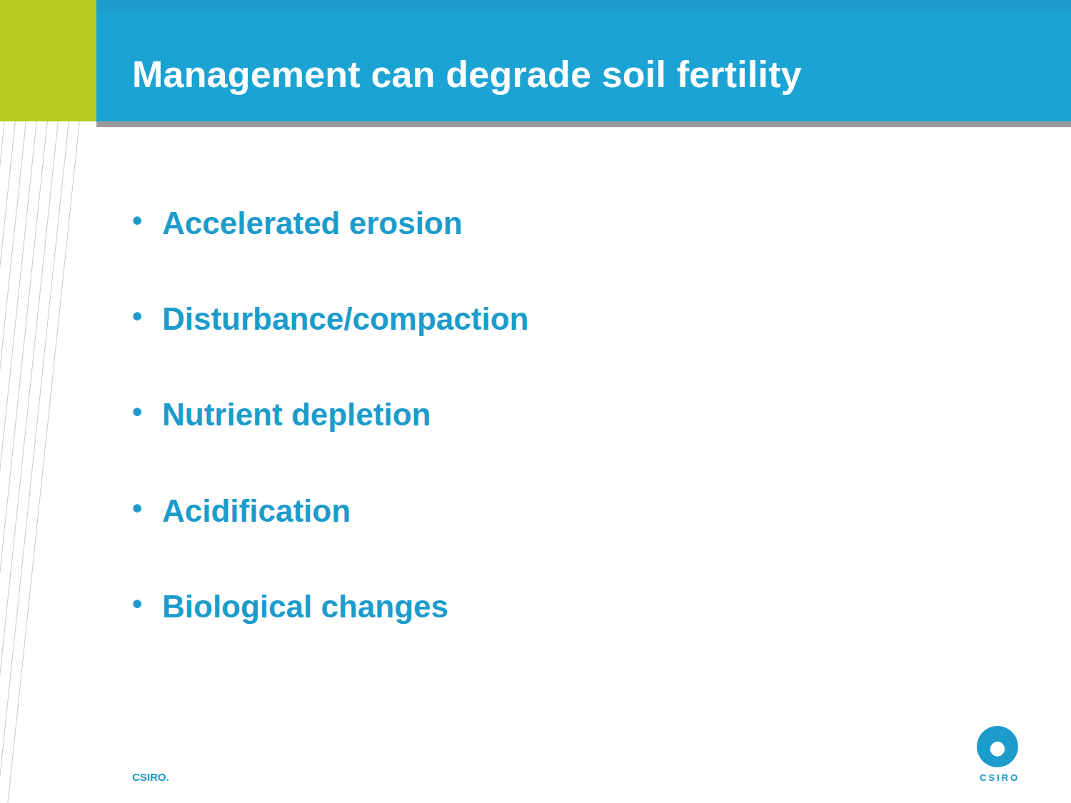Management can degrade soil fertility
Accelerated erosion
Disturbance/compaction
Nutrient depletion
Acidification
Biological changes
CSIRO.
CSIRO